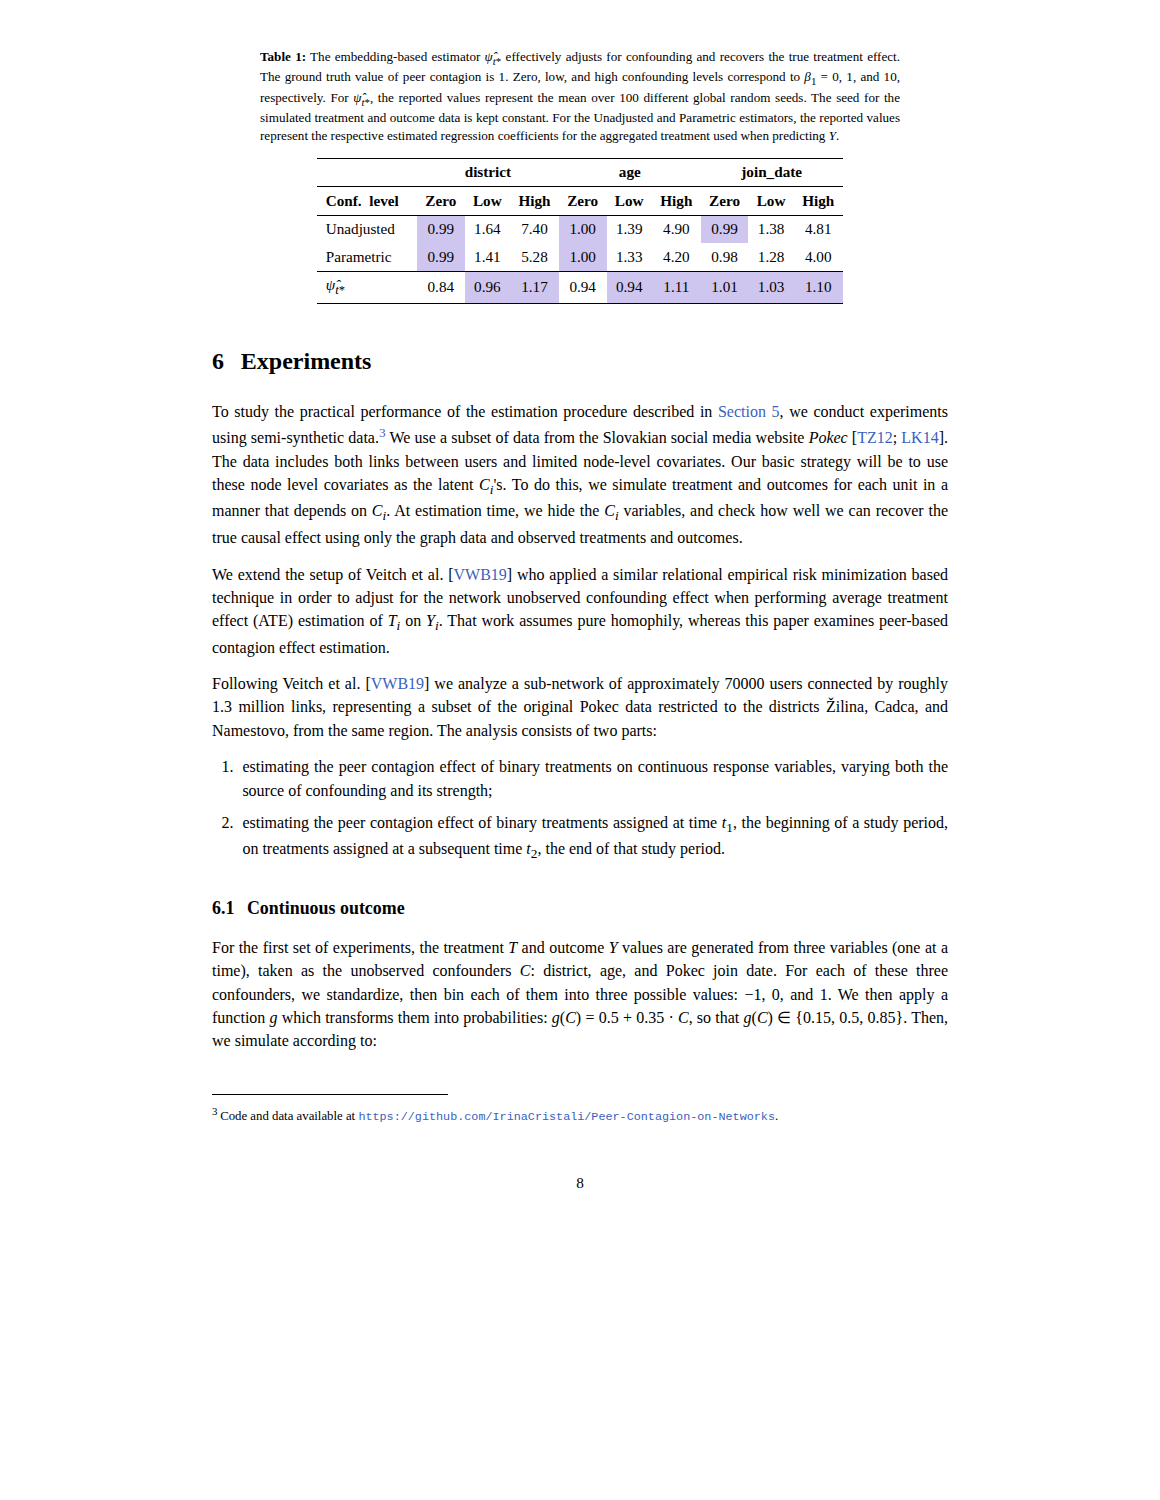Table 1: The embedding-based estimator ψ̂t* effectively adjusts for confounding and recovers the true treatment effect. The ground truth value of peer contagion is 1. Zero, low, and high confounding levels correspond to β1 = 0, 1, and 10, respectively. For ψ̂t*, the reported values represent the mean over 100 different global random seeds. The seed for the simulated treatment and outcome data is kept constant. For the Unadjusted and Parametric estimators, the reported values represent the respective estimated regression coefficients for the aggregated treatment used when predicting Y.
| | district | age | join_date |
| Conf. level | Zero | Low | High | Zero | Low | High | Zero | Low | High |
| Unadjusted | 0.99 | 1.64 | 7.40 | 1.00 | 1.39 | 4.90 | 0.99 | 1.38 | 4.81 |
| Parametric | 0.99 | 1.41 | 5.28 | 1.00 | 1.33 | 4.20 | 0.98 | 1.28 | 4.00 |
| ψ̂ t * | 0.84 | 0.96 | 1.17 | 0.94 | 0.94 | 1.11 | 1.01 | 1.03 | 1.10 |
6 Experiments
To study the practical performance of the estimation procedure described in Section 5, we conduct experiments using semi-synthetic data.3 We use a subset of data from the Slovakian social media website Pokec [TZ12; LK14]. The data includes both links between users and limited node-level covariates. Our basic strategy will be to use these node level covariates as the latent Ci's. To do this, we simulate treatment and outcomes for each unit in a manner that depends on Ci. At estimation time, we hide the Ci variables, and check how well we can recover the true causal effect using only the graph data and observed treatments and outcomes.
We extend the setup of Veitch et al. [VWB19] who applied a similar relational empirical risk minimization based technique in order to adjust for the network unobserved confounding effect when performing average treatment effect (ATE) estimation of Ti on Yi. That work assumes pure homophily, whereas this paper examines peer-based contagion effect estimation.
Following Veitch et al. [VWB19] we analyze a sub-network of approximately 70000 users connected by roughly 1.3 million links, representing a subset of the original Pokec data restricted to the districts Žilina, Cadca, and Namestovo, from the same region. The analysis consists of two parts:
estimating the peer contagion effect of binary treatments on continuous response variables, varying both the source of confounding and its strength;
estimating the peer contagion effect of binary treatments assigned at time t1, the beginning of a study period, on treatments assigned at a subsequent time t2, the end of that study period.
6.1 Continuous outcome
For the first set of experiments, the treatment T and outcome Y values are generated from three variables (one at a time), taken as the unobserved confounders C: district, age, and Pokec join date. For each of these three confounders, we standardize, then bin each of them into three possible values: −1, 0, and 1. We then apply a function g which transforms them into probabilities: g(C) = 0.5 + 0.35 · C, so that g(C) ∈ {0.15, 0.5, 0.85}. Then, we simulate according to:
3 Code and data available at https://github.com/IrinaCristali/Peer-Contagion-on-Networks.
8